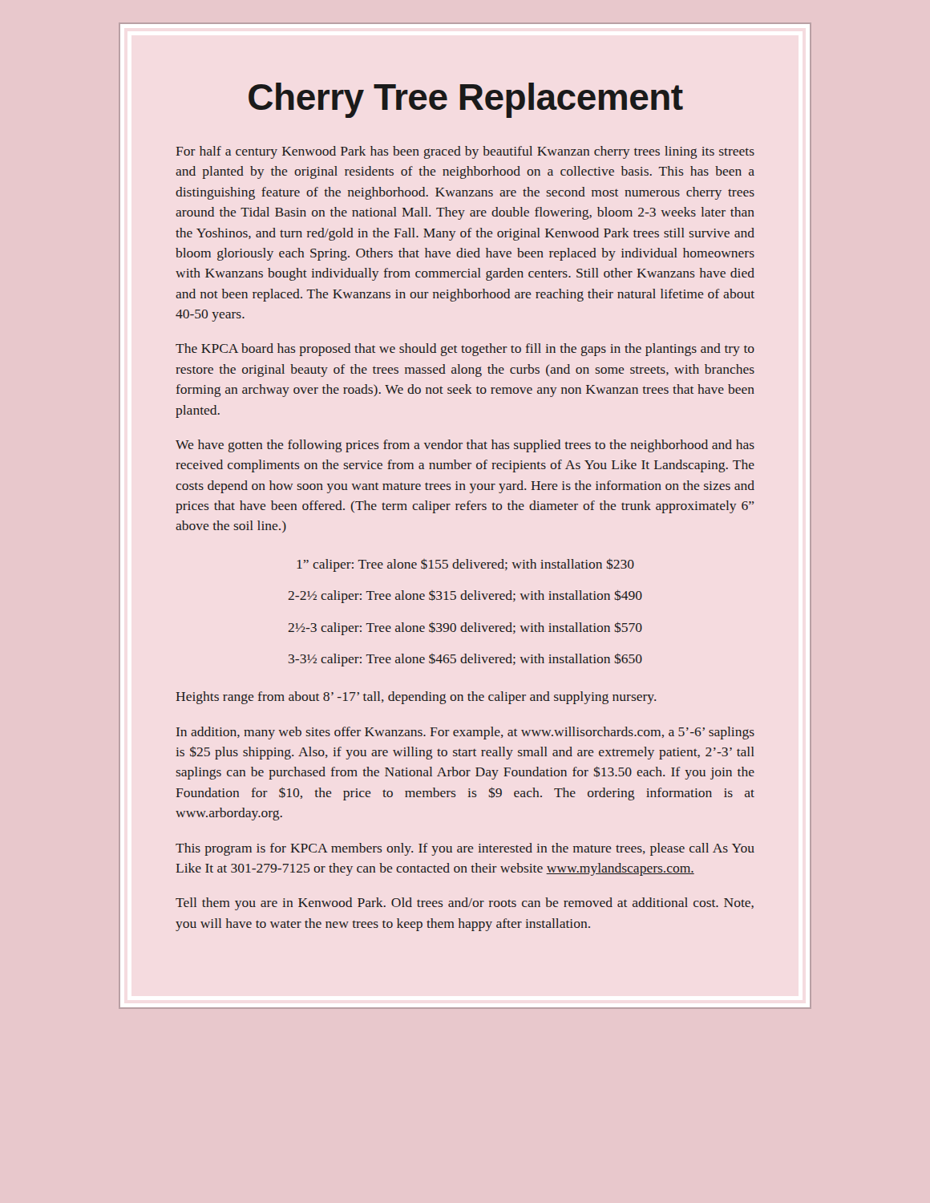Cherry Tree Replacement
For half a century Kenwood Park has been graced by beautiful Kwanzan cherry trees lining its streets and planted by the original residents of the neighborhood on a collective basis. This has been a distinguishing feature of the neighborhood. Kwanzans are the second most numerous cherry trees around the Tidal Basin on the national Mall. They are double flowering, bloom 2-3 weeks later than the Yoshinos, and turn red/gold in the Fall. Many of the original Kenwood Park trees still survive and bloom gloriously each Spring. Others that have died have been replaced by individual homeowners with Kwanzans bought individually from commercial garden centers. Still other Kwanzans have died and not been replaced. The Kwanzans in our neighborhood are reaching their natural lifetime of about 40-50 years.
The KPCA board has proposed that we should get together to fill in the gaps in the plantings and try to restore the original beauty of the trees massed along the curbs (and on some streets, with branches forming an archway over the roads). We do not seek to remove any non Kwanzan trees that have been planted.
We have gotten the following prices from a vendor that has supplied trees to the neighborhood and has received compliments on the service from a number of recipients of As You Like It Landscaping. The costs depend on how soon you want mature trees in your yard. Here is the information on the sizes and prices that have been offered. (The term caliper refers to the diameter of the trunk approximately 6” above the soil line.)
1” caliper: Tree alone $155 delivered; with installation $230
2-2½ caliper: Tree alone $315 delivered; with installation $490
2½-3 caliper: Tree alone $390 delivered; with installation $570
3-3½ caliper: Tree alone $465 delivered; with installation $650
Heights range from about 8’ -17’ tall, depending on the caliper and supplying nursery.
In addition, many web sites offer Kwanzans. For example, at www.willisorchards.com, a 5’-6’ saplings is $25 plus shipping. Also, if you are willing to start really small and are extremely patient, 2’-3’ tall saplings can be purchased from the National Arbor Day Foundation for $13.50 each. If you join the Foundation for $10, the price to members is $9 each. The ordering information is at www.arborday.org.
This program is for KPCA members only. If you are interested in the mature trees, please call As You Like It at 301-279-7125 or they can be contacted on their website www.mylandscapers.com.
Tell them you are in Kenwood Park. Old trees and/or roots can be removed at additional cost. Note, you will have to water the new trees to keep them happy after installation.